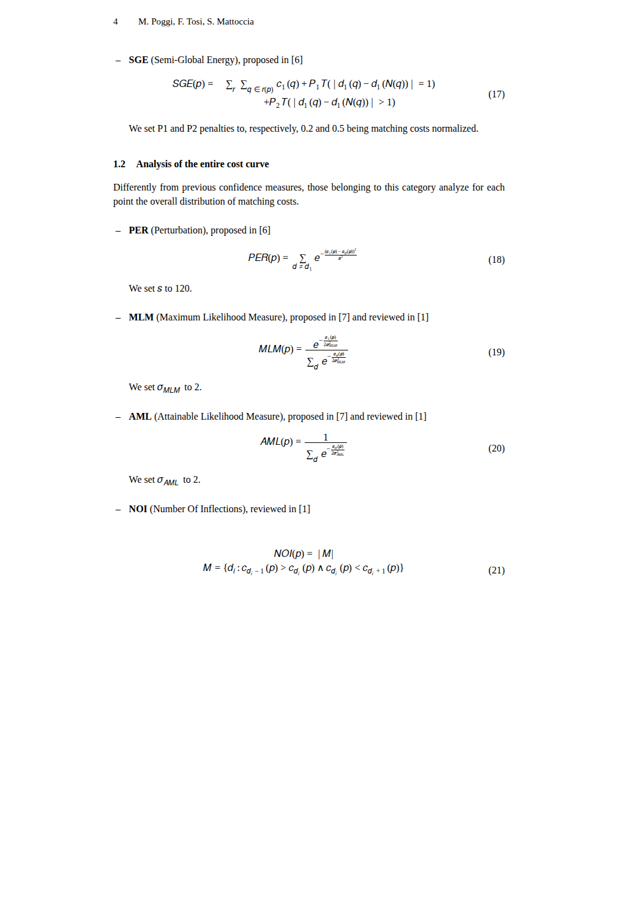4 M. Poggi, F. Tosi, S. Mattoccia
SGE (Semi-Global Energy), proposed in [6]
SGE (p) = ∑r ∑q∈r(p) c1 (q) + P1 T ( | d1(q) − d1(N(q)) | =1 ) + P2 T ( | d1(q) − d1(N(q)) | >1 )
(17)
We set P1 and P2 penalties to, respectively, 0.2 and 0.5 being matching costs normalized.
1.2 Analysis of the entire cost curve
Differently from previous confidence measures, those belonging to this category analyze for each point the overall distribution of matching costs.
PER (Perturbation), proposed in [6]
PER (p) = ∑ d≠d1 e − ( c1(p) − cd(p) )2 s2
(18)
We set s to 120.
MLM (Maximum Likelihood Measure), proposed in [7] and reviewed in [1]
MLM (p) = e − c1(p) 2σMLM2 ∑d e − cd(p) 2σMLM2
(19)
We set σMLM to 2.
AML (Attainable Likelihood Measure), proposed in [7] and reviewed in [1]
AML (p) = 1 ∑d e − cd(p) 2σAML2
(20)
We set σAML to 2.
NOI (Number Of Inflections), reviewed in [1]
NOI (p) = |M| M = { di : cdi−1 (p) > cdi (p) ∧ cdi (p) < cdi+1 (p) }
(21)